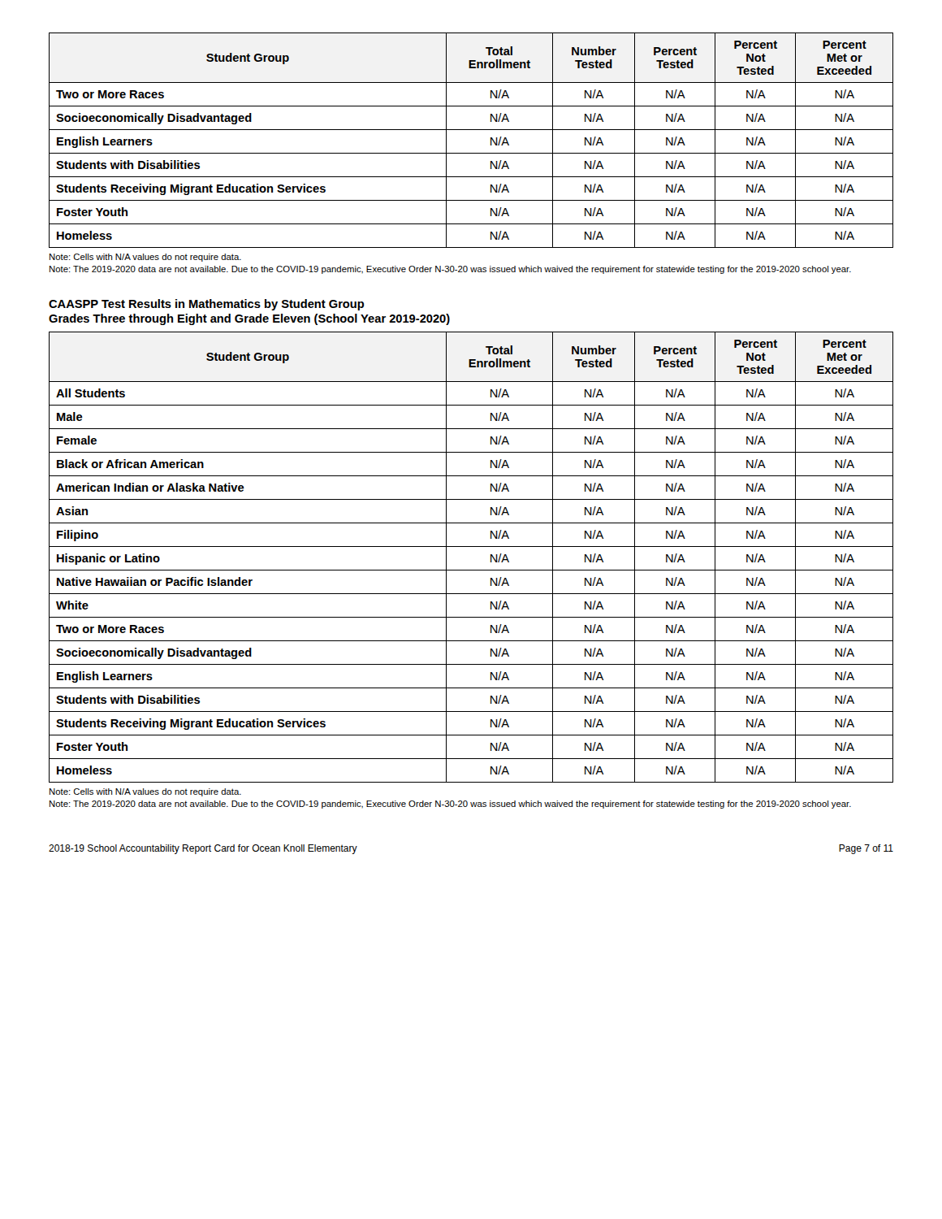| Student Group | Total Enrollment | Number Tested | Percent Tested | Percent Not Tested | Percent Met or Exceeded |
| --- | --- | --- | --- | --- | --- |
| Two or More Races | N/A | N/A | N/A | N/A | N/A |
| Socioeconomically Disadvantaged | N/A | N/A | N/A | N/A | N/A |
| English Learners | N/A | N/A | N/A | N/A | N/A |
| Students with Disabilities | N/A | N/A | N/A | N/A | N/A |
| Students Receiving Migrant Education Services | N/A | N/A | N/A | N/A | N/A |
| Foster Youth | N/A | N/A | N/A | N/A | N/A |
| Homeless | N/A | N/A | N/A | N/A | N/A |
Note: Cells with N/A values do not require data.
Note: The 2019-2020 data are not available. Due to the COVID-19 pandemic, Executive Order N-30-20 was issued which waived the requirement for statewide testing for the 2019-2020 school year.
CAASPP Test Results in Mathematics by Student Group
Grades Three through Eight and Grade Eleven (School Year 2019-2020)
| Student Group | Total Enrollment | Number Tested | Percent Tested | Percent Not Tested | Percent Met or Exceeded |
| --- | --- | --- | --- | --- | --- |
| All Students | N/A | N/A | N/A | N/A | N/A |
| Male | N/A | N/A | N/A | N/A | N/A |
| Female | N/A | N/A | N/A | N/A | N/A |
| Black or African American | N/A | N/A | N/A | N/A | N/A |
| American Indian or Alaska Native | N/A | N/A | N/A | N/A | N/A |
| Asian | N/A | N/A | N/A | N/A | N/A |
| Filipino | N/A | N/A | N/A | N/A | N/A |
| Hispanic or Latino | N/A | N/A | N/A | N/A | N/A |
| Native Hawaiian or Pacific Islander | N/A | N/A | N/A | N/A | N/A |
| White | N/A | N/A | N/A | N/A | N/A |
| Two or More Races | N/A | N/A | N/A | N/A | N/A |
| Socioeconomically Disadvantaged | N/A | N/A | N/A | N/A | N/A |
| English Learners | N/A | N/A | N/A | N/A | N/A |
| Students with Disabilities | N/A | N/A | N/A | N/A | N/A |
| Students Receiving Migrant Education Services | N/A | N/A | N/A | N/A | N/A |
| Foster Youth | N/A | N/A | N/A | N/A | N/A |
| Homeless | N/A | N/A | N/A | N/A | N/A |
Note: Cells with N/A values do not require data.
Note: The 2019-2020 data are not available. Due to the COVID-19 pandemic, Executive Order N-30-20 was issued which waived the requirement for statewide testing for the 2019-2020 school year.
2018-19 School Accountability Report Card for Ocean Knoll Elementary Page 7 of 11